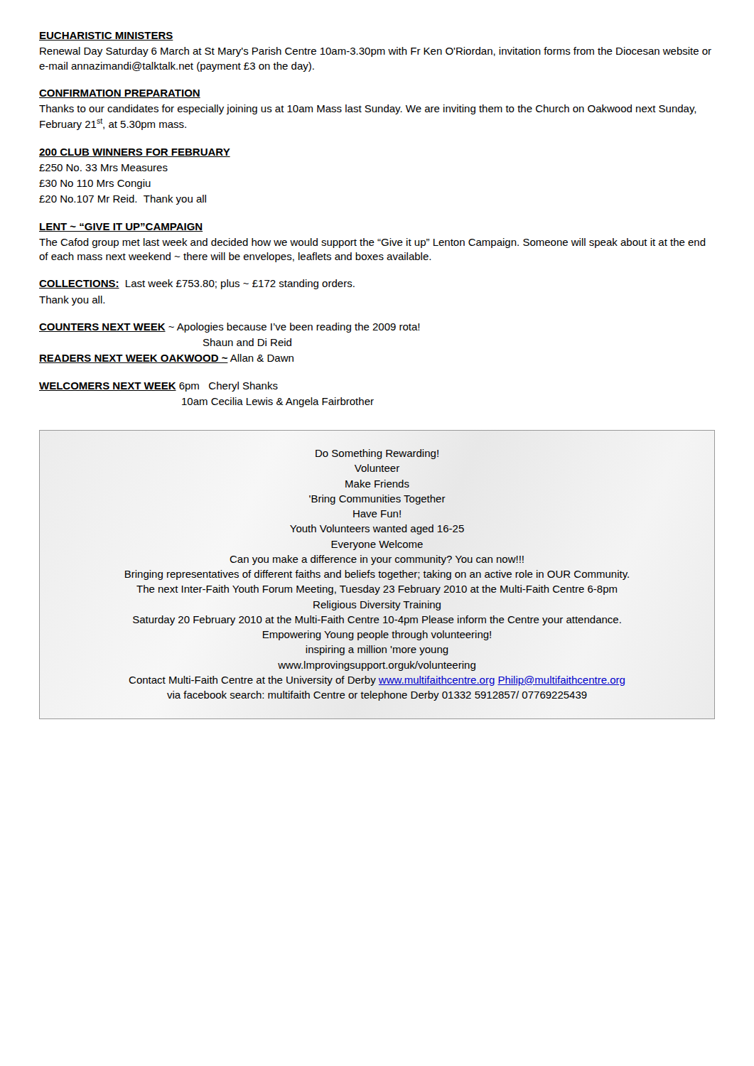Eucharistic Ministers
Renewal Day Saturday 6 March at St Mary's Parish Centre 10am-3.30pm with Fr Ken O'Riordan, invitation forms from the Diocesan website or e-mail annazimandi@talktalk.net (payment £3 on the day).
Confirmation Preparation
Thanks to our candidates for especially joining us at 10am Mass last Sunday. We are inviting them to the Church on Oakwood next Sunday, February 21st, at 5.30pm mass.
200 Club Winners for February
£250 No. 33 Mrs Measures
£30 No 110 Mrs Congiu
£20 No.107 Mr Reid. Thank you all
Lent ~ “Give it up”Campaign
The Cafod group met last week and decided how we would support the “Give it up” Lenton Campaign. Someone will speak about it at the end of each mass next weekend ~ there will be envelopes, leaflets and boxes available.
Collections: Last week £753.80; plus ~ £172 standing orders.
Thank you all.
Counters next week ~ Apologies because I’ve been reading the 2009 rota!
Shaun and Di Reid
Readers next week Oakwood ~ Allan & Dawn
Welcomers next week 6pm Cheryl Shanks
10am Cecilia Lewis & Angela Fairbrother
Do Something Rewarding!
Volunteer
Make Friends
'Bring Communities Together
Have Fun!
Youth Volunteers wanted aged 16-25
Everyone Welcome
Can you make a difference in your community? You can now!!!
Bringing representatives of different faiths and beliefs together; taking on an active role in OUR Community.
The next Inter-Faith Youth Forum Meeting, Tuesday 23 February 2010 at the Multi-Faith Centre 6-8pm
Religious Diversity Training
Saturday 20 February 2010 at the Multi-Faith Centre 10-4pm Please inform the Centre your attendance.
Empowering Young people through volunteering!
inspiring a million 'more young
www.lmprovingsupport.orguk/volunteering
Contact Multi-Faith Centre at the University of Derby www.multifaithcentre.org Philip@multifaithcentre.org
via facebook search: multifaith Centre or telephone Derby 01332 5912857/ 07769225439